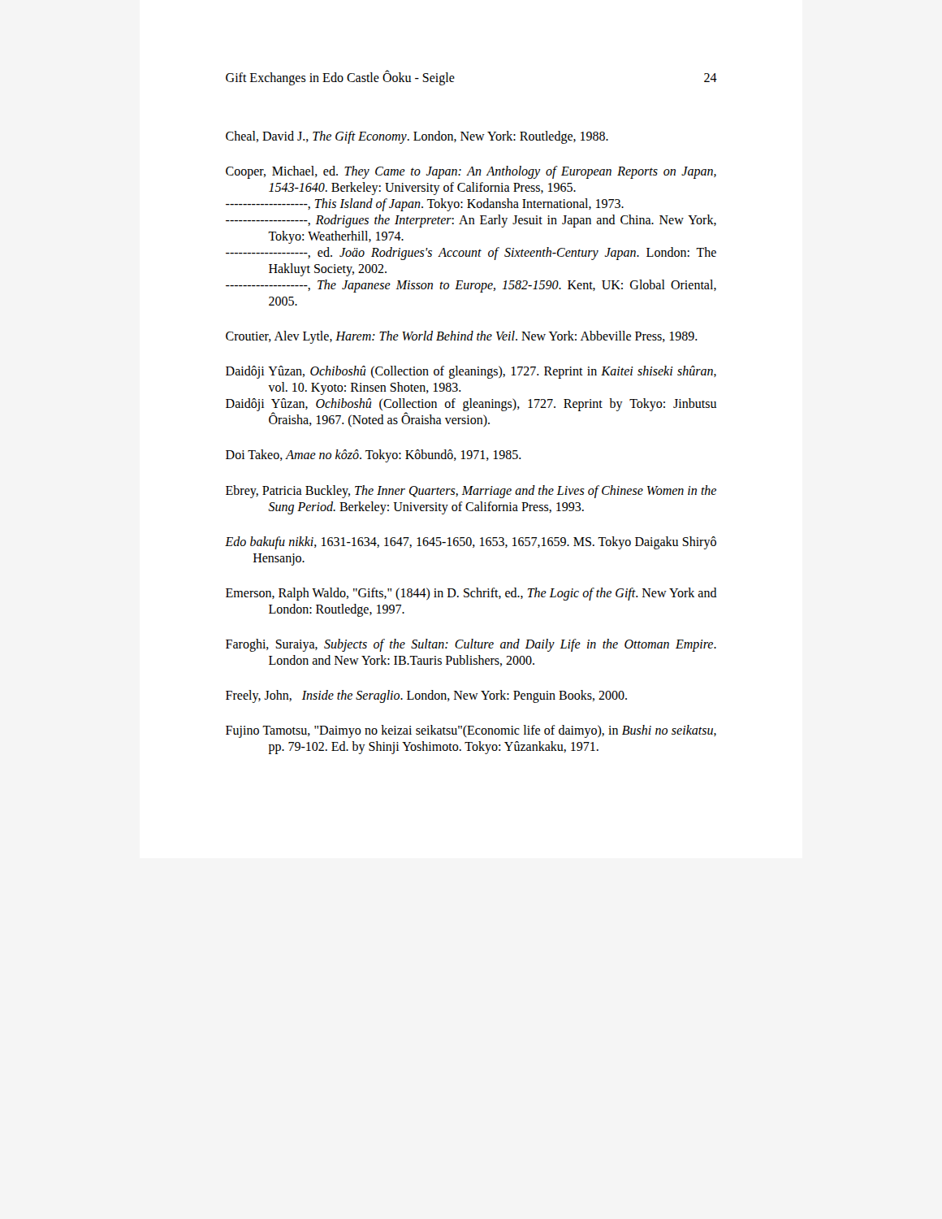Gift Exchanges in Edo Castle Ôoku - Seigle 24
Cheal, David J., The Gift Economy. London, New York: Routledge, 1988.
Cooper, Michael, ed. They Came to Japan: An Anthology of European Reports on Japan, 1543-1640. Berkeley: University of California Press, 1965.
-------------------, This Island of Japan. Tokyo: Kodansha International, 1973.
-------------------, Rodrigues the Interpreter: An Early Jesuit in Japan and China. New York, Tokyo: Weatherhill, 1974.
-------------------, ed. Joäo Rodrigues's Account of Sixteenth-Century Japan. London: The Hakluyt Society, 2002.
-------------------, The Japanese Misson to Europe, 1582-1590. Kent, UK: Global Oriental, 2005.
Croutier, Alev Lytle, Harem: The World Behind the Veil. New York: Abbeville Press, 1989.
Daidôji Yûzan, Ochiboshû (Collection of gleanings), 1727. Reprint in Kaitei shiseki shûran, vol. 10. Kyoto: Rinsen Shoten, 1983.
Daidôji Yûzan, Ochiboshû (Collection of gleanings), 1727. Reprint by Tokyo: Jinbutsu Ôraisha, 1967. (Noted as Ôraisha version).
Doi Takeo, Amae no kôzô. Tokyo: Kôbundô, 1971, 1985.
Ebrey, Patricia Buckley, The Inner Quarters, Marriage and the Lives of Chinese Women in the Sung Period. Berkeley: University of California Press, 1993.
Edo bakufu nikki, 1631-1634, 1647, 1645-1650, 1653, 1657,1659. MS. Tokyo Daigaku Shiryô Hensanjo.
Emerson, Ralph Waldo, "Gifts," (1844) in D. Schrift, ed., The Logic of the Gift. New York and London: Routledge, 1997.
Faroghi, Suraiya, Subjects of the Sultan: Culture and Daily Life in the Ottoman Empire. London and New York: IB.Tauris Publishers, 2000.
Freely, John, Inside the Seraglio. London, New York: Penguin Books, 2000.
Fujino Tamotsu, "Daimyo no keizai seikatsu"(Economic life of daimyo), in Bushi no seikatsu, pp. 79-102. Ed. by Shinji Yoshimoto. Tokyo: Yûzankaku, 1971.